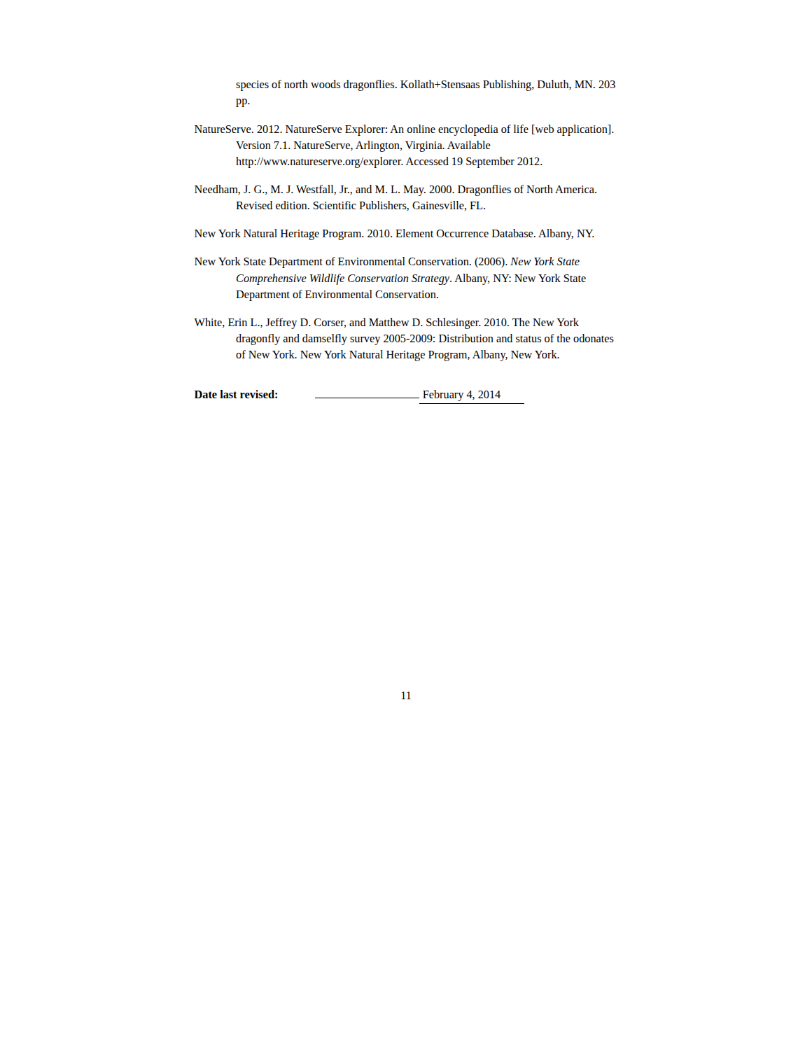species of north woods dragonflies. Kollath+Stensaas Publishing, Duluth, MN. 203 pp.
NatureServe. 2012. NatureServe Explorer: An online encyclopedia of life [web application]. Version 7.1. NatureServe, Arlington, Virginia. Available http://www.natureserve.org/explorer. Accessed 19 September 2012.
Needham, J. G., M. J. Westfall, Jr., and M. L. May. 2000. Dragonflies of North America. Revised edition. Scientific Publishers, Gainesville, FL.
New York Natural Heritage Program. 2010. Element Occurrence Database. Albany, NY.
New York State Department of Environmental Conservation. (2006). New York State Comprehensive Wildlife Conservation Strategy. Albany, NY: New York State Department of Environmental Conservation.
White, Erin L., Jeffrey D. Corser, and Matthew D. Schlesinger. 2010. The New York dragonfly and damselfly survey 2005-2009: Distribution and status of the odonates of New York. New York Natural Heritage Program, Albany, New York.
Date last revised: February 4, 2014
11